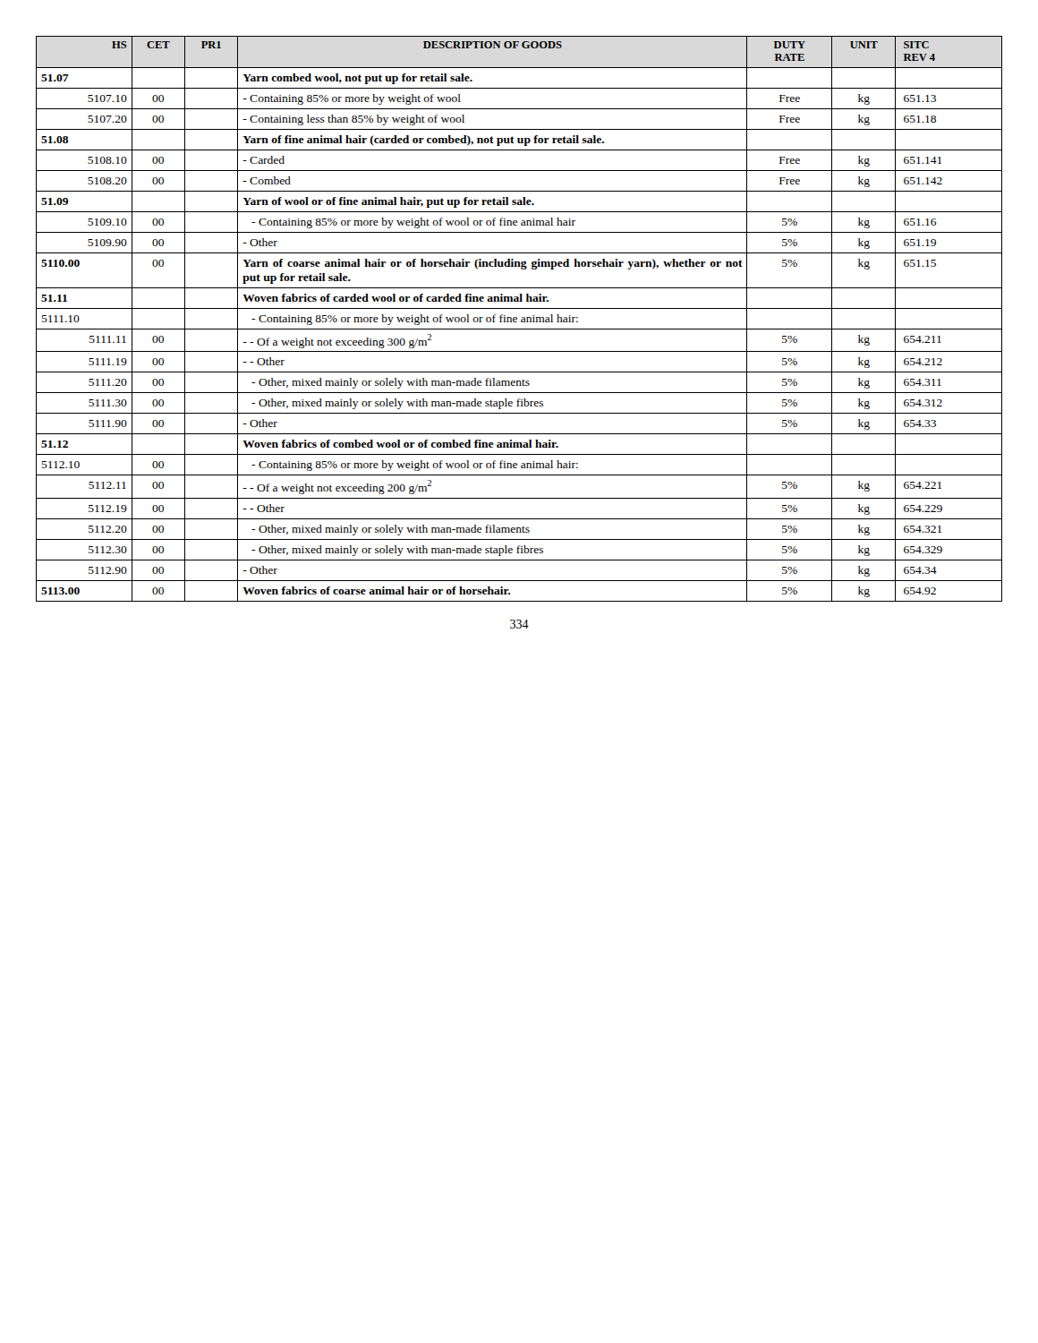| HS | CET | PR1 | DESCRIPTION OF GOODS | DUTY RATE | UNIT | SITC REV 4 |
| --- | --- | --- | --- | --- | --- | --- |
| 51.07 | | | Yarn combed wool, not put up for retail sale. | | | |
| 5107.10 | 00 | | - Containing 85% or more by weight of wool | Free | kg | 651.13 |
| 5107.20 | 00 | | - Containing less than 85% by weight of wool | Free | kg | 651.18 |
| 51.08 | | | Yarn of fine animal hair (carded or combed), not put up for retail sale. | | | |
| 5108.10 | 00 | | - Carded | Free | kg | 651.141 |
| 5108.20 | 00 | | - Combed | Free | kg | 651.142 |
| 51.09 | | | Yarn of wool or of fine animal hair, put up for retail sale. | | | |
| 5109.10 | 00 | | - Containing 85% or more by weight of wool or of fine animal hair | 5% | kg | 651.16 |
| 5109.90 | 00 | | - Other | 5% | kg | 651.19 |
| 5110.00 | 00 | | Yarn of coarse animal hair or of horsehair (including gimped horsehair yarn), whether or not put up for retail sale. | 5% | kg | 651.15 |
| 51.11 | | | Woven fabrics of carded wool or of carded fine animal hair. | | | |
| 5111.10 | | | - Containing 85% or more by weight of wool or of fine animal hair: | | | |
| 5111.11 | 00 | | - - Of a weight not exceeding 300 g/m 2 | 5% | kg | 654.211 |
| 5111.19 | 00 | | - - Other | 5% | kg | 654.212 |
| 5111.20 | 00 | | - Other, mixed mainly or solely with man-made filaments | 5% | kg | 654.311 |
| 5111.30 | 00 | | - Other, mixed mainly or solely with man-made staple fibres | 5% | kg | 654.312 |
| 5111.90 | 00 | | - Other | 5% | kg | 654.33 |
| 51.12 | | | Woven fabrics of combed wool or of combed fine animal hair. | | | |
| 5112.10 | 00 | | - Containing 85% or more by weight of wool or of fine animal hair: | | | |
| 5112.11 | 00 | | - - Of a weight not exceeding 200 g/m 2 | 5% | kg | 654.221 |
| 5112.19 | 00 | | - - Other | 5% | kg | 654.229 |
| 5112.20 | 00 | | - Other, mixed mainly or solely with man-made filaments | 5% | kg | 654.321 |
| 5112.30 | 00 | | - Other, mixed mainly or solely with man-made staple fibres | 5% | kg | 654.329 |
| 5112.90 | 00 | | - Other | 5% | kg | 654.34 |
| 5113.00 | 00 | | Woven fabrics of coarse animal hair or of horsehair. | 5% | kg | 654.92 |
334